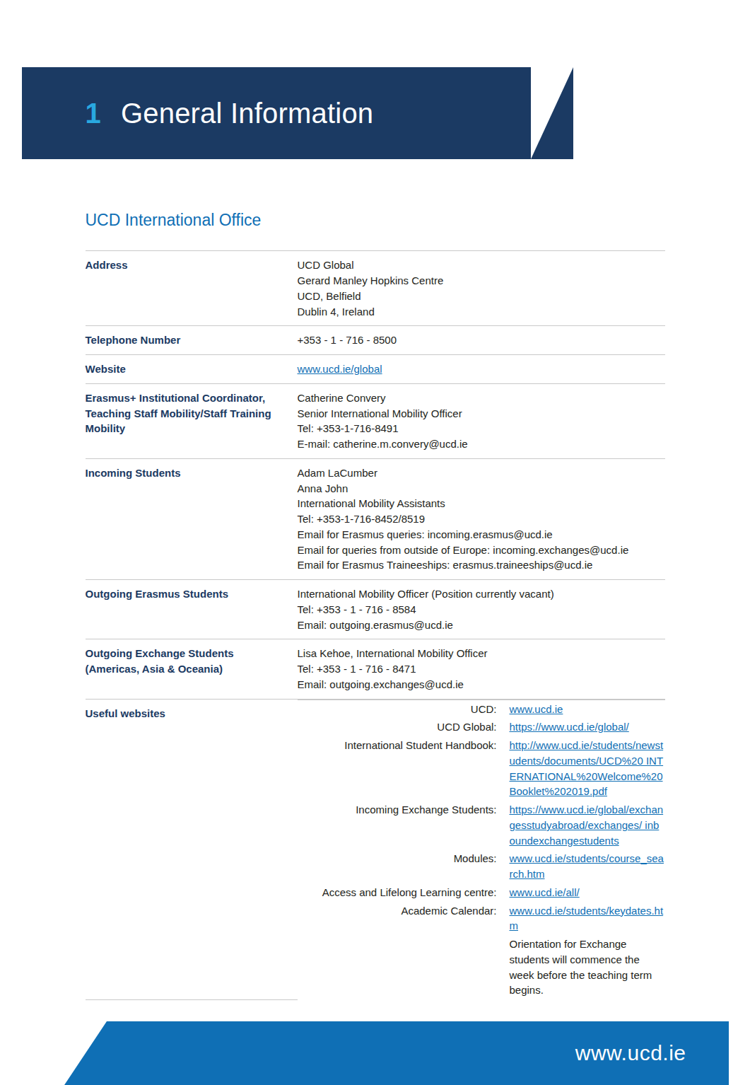1 General Information
UCD International Office
| Address | UCD Global Gerard Manley Hopkins Centre UCD, Belfield Dublin 4, Ireland |
| Telephone Number | +353 - 1 - 716 - 8500 |
| Website | www.ucd.ie/global |
| Erasmus+ Institutional Coordinator, Teaching Staff Mobility/Staff Training Mobility | Catherine Convery Senior International Mobility Officer Tel: +353-1-716-8491 E-mail: catherine.m.convery@ucd.ie |
| Incoming Students | Adam LaCumber Anna John International Mobility Assistants Tel: +353-1-716-8452/8519 Email for Erasmus queries: incoming.erasmus@ucd.ie Email for queries from outside of Europe: incoming.exchanges@ucd.ie Email for Erasmus Traineeships: erasmus.traineeships@ucd.ie |
| Outgoing Erasmus Students | International Mobility Officer (Position currently vacant) Tel: +353 - 1 - 716 - 8584 Email: outgoing.erasmus@ucd.ie |
| Outgoing Exchange Students (Americas, Asia & Oceania) | Lisa Kehoe, International Mobility Officer Tel: +353 - 1 - 716 - 8471 Email: outgoing.exchanges@ucd.ie |
| Useful websites | / UCD: / www.ucd.ie / / UCD Global: / https://www.ucd.ie/global/ / / International Student Handbook: / http://www.ucd.ie/students/newstudents/documents/UCD%20 INTERNATIONAL%20Welcome%20Booklet%202019.pdf / / Incoming Exchange Students: / https://www.ucd.ie/global/exchangesstudyabroad/exchanges/ inboundexchangestudents / / Modules: / www.ucd.ie/students/course_search.htm / / Access and Lifelong Learning centre: / www.ucd.ie/all/ / / Academic Calendar: / www.ucd.ie/students/keydates.htm Orientation for Exchange students will commence the week before the teaching term begins. / |
www.ucd.ie